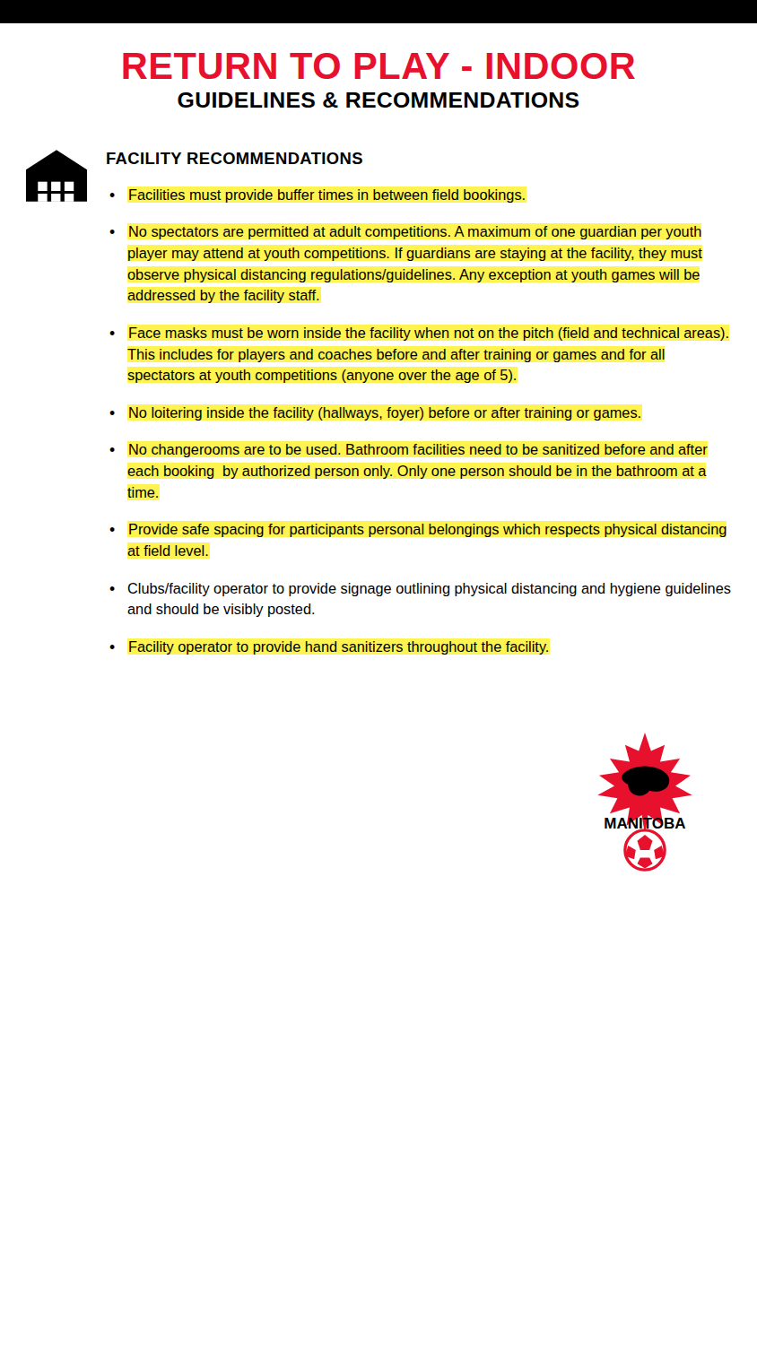RETURN TO PLAY - INDOOR
GUIDELINES & RECOMMENDATIONS
FACILITY RECOMMENDATIONS
Facilities must provide buffer times in between field bookings.
No spectators are permitted at adult competitions. A maximum of one guardian per youth player may attend at youth competitions. If guardians are staying at the facility, they must observe physical distancing regulations/guidelines. Any exception at youth games will be addressed by the facility staff.
Face masks must be worn inside the facility when not on the pitch (field and technical areas). This includes for players and coaches before and after training or games and for all spectators at youth competitions (anyone over the age of 5).
No loitering inside the facility (hallways, foyer) before or after training or games.
No changerooms are to be used. Bathroom facilities need to be sanitized before and after each booking by authorized person only. Only one person should be in the bathroom at a time.
Provide safe spacing for participants personal belongings which respects physical distancing at field level.
Clubs/facility operator to provide signage outlining physical distancing and hygiene guidelines and should be visibly posted.
Facility operator to provide hand sanitizers throughout the facility.
MANITOBA